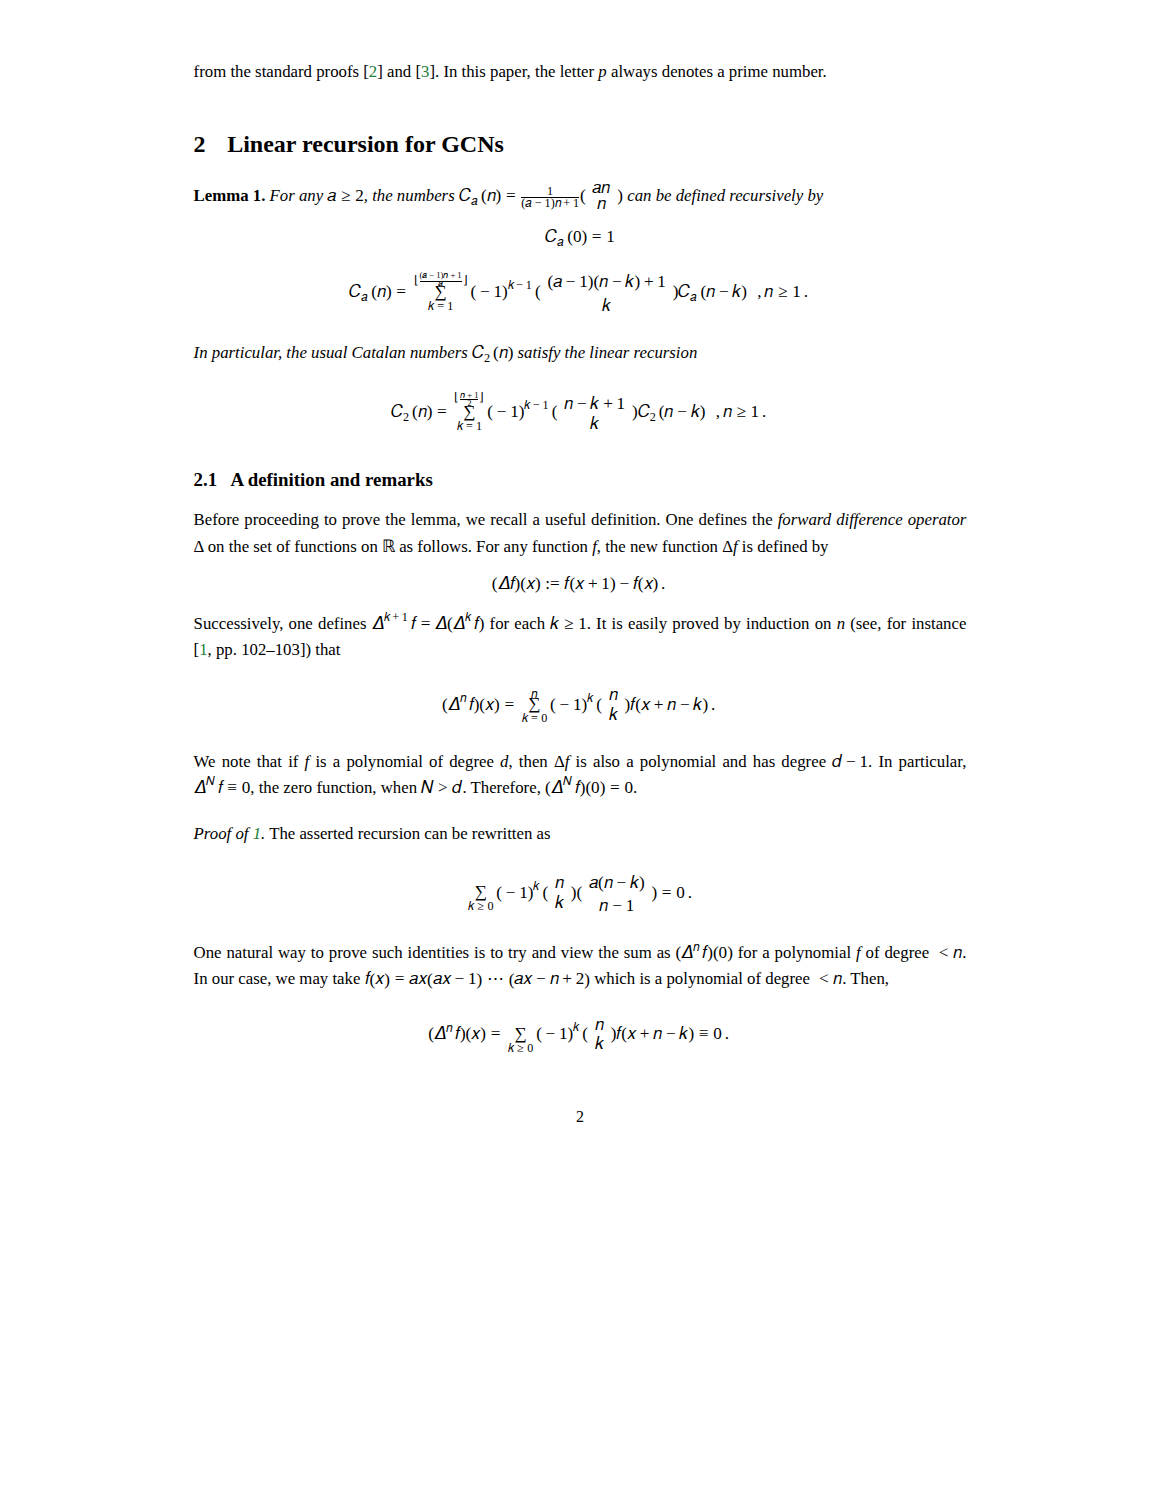from the standard proofs [2] and [3]. In this paper, the letter p always denotes a prime number.
2 Linear recursion for GCNs
Lemma 1. For any a≥2, the numbers Ca(n)=1(a−1)n+1(ann) can be defined recursively by
Ca(0)=1
Ca(n)= ∑ k=1 ⌊(a−1)n+1a⌋ (−1)k−1 ( (a−1)(n−k)+1 k ) Ca(n−k) ,n≥1.
In particular, the usual Catalan numbers C2(n) satisfy the linear recursion
C2(n)= ∑ k=1 ⌊n+12⌋ (−1)k−1 ( n−k+1 k ) C2(n−k) ,n≥1.
2.1 A definition and remarks
Before proceeding to prove the lemma, we recall a useful definition. One defines the forward difference operator Δ on the set of functions on ℝ as follows. For any function f, the new function Δf is defined by
(Δf)(x) := f(x+1)−f(x).
Successively, one defines Δk+1f=Δ(Δkf) for each k≥1. It is easily proved by induction on n (see, for instance [1, pp. 102–103]) that
(Δnf)(x)= ∑ k=0 n (−1)k (nk) f(x+n−k).
We note that if f is a polynomial of degree d, then Δf is also a polynomial and has degree d−1. In particular, ΔNf≡0, the zero function, when N>d. Therefore, (ΔNf)(0)=0.
Proof of 1. The asserted recursion can be rewritten as
∑ k≥0 (−1)k (nk) ( a(n−k) n−1 ) =0.
One natural way to prove such identities is to try and view the sum as (Δnf)(0) for a polynomial f of degree <n. In our case, we may take f(x)=ax(ax−1)⋯(ax−n+2) which is a polynomial of degree <n. Then,
(Δnf)(x)= ∑ k≥0 (−1)k (nk) f(x+n−k) ≡0.
2